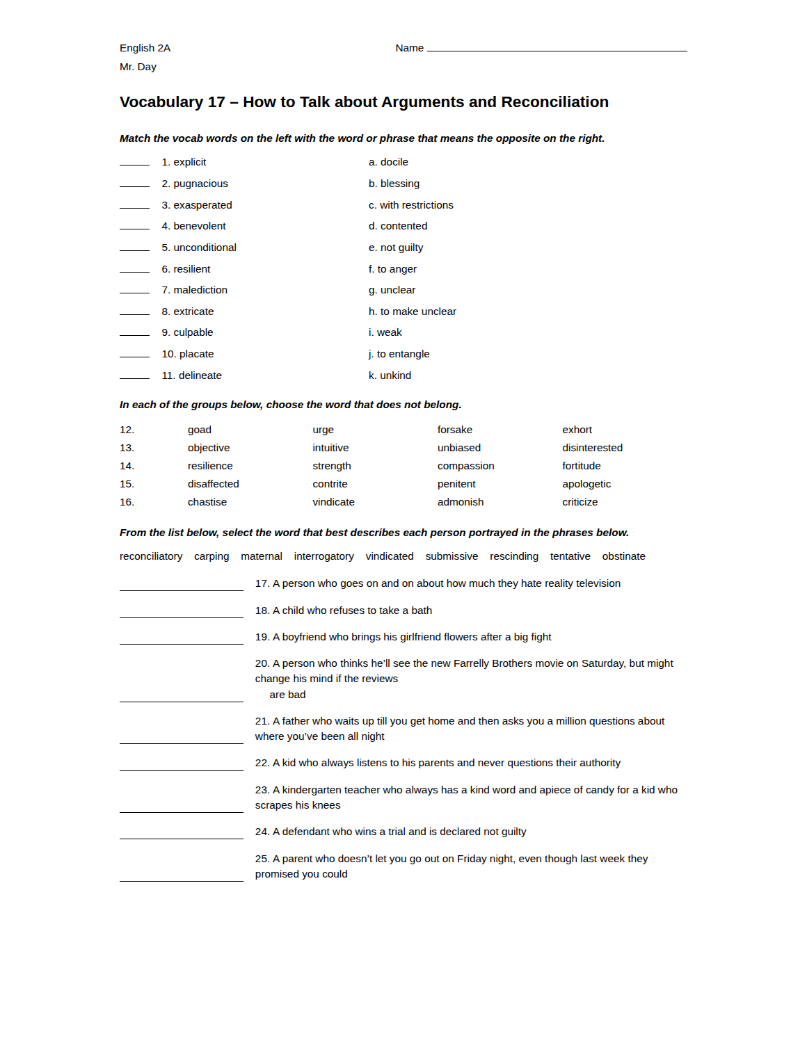English 2A
Name
Mr. Day
Vocabulary 17 – How to Talk about Arguments and Reconciliation
Match the vocab words on the left with the word or phrase that means the opposite on the right.
1. explicit a. docile
2. pugnacious b. blessing
3. exasperated c. with restrictions
4. benevolent d. contented
5. unconditional e. not guilty
6. resilient f. to anger
7. malediction g. unclear
8. extricate h. to make unclear
9. culpable i. weak
10. placate j. to entangle
11. delineate k. unkind
In each of the groups below, choose the word that does not belong.
| 12. | goad | urge | forsake | exhort |
| 13. | objective | intuitive | unbiased | disinterested |
| 14. | resilience | strength | compassion | fortitude |
| 15. | disaffected | contrite | penitent | apologetic |
| 16. | chastise | vindicate | admonish | criticize |
From the list below, select the word that best describes each person portrayed in the phrases below.
reconciliatory carping maternal interrogatory vindicated submissive rescinding tentative obstinate
17. A person who goes on and on about how much they hate reality television
18. A child who refuses to take a bath
19. A boyfriend who brings his girlfriend flowers after a big fight
20. A person who thinks he’ll see the new Farrelly Brothers movie on Saturday, but might change his mind if the reviewsare bad
21. A father who waits up till you get home and then asks you a million questions about where you’ve been all night
22. A kid who always listens to his parents and never questions their authority
23. A kindergarten teacher who always has a kind word and apiece of candy for a kid who scrapes his knees
24. A defendant who wins a trial and is declared not guilty
25. A parent who doesn’t let you go out on Friday night, even though last week they promised you could